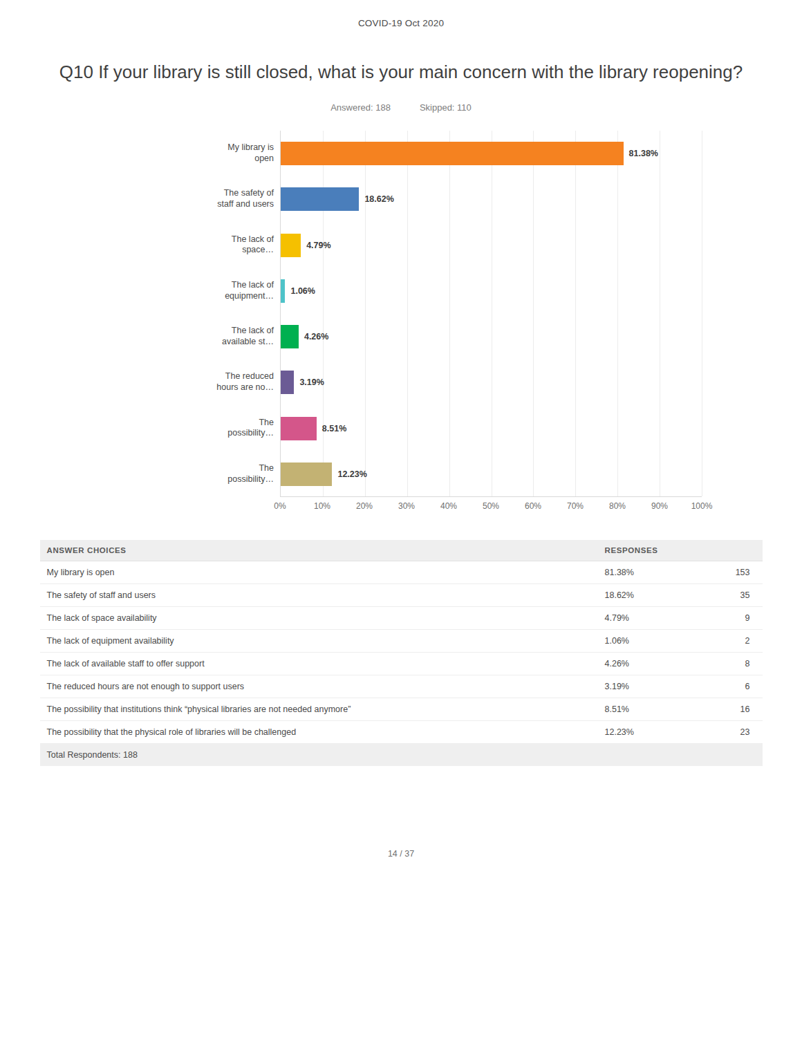COVID-19 Oct 2020
Q10 If your library is still closed, what is your main concern with the library reopening?
Answered: 188 Skipped: 110
My library is
open
81.38%
The safety of
staff and users
18.62%
The lack of
space…
4.79%
The lack of
equipment…
1.06%
The lack of
available st…
4.26%
The reduced
hours are no…
3.19%
The
possibility…
8.51%
The
possibility…
12.23%
0% 10% 20% 30% 40% 50% 60% 70% 80% 90% 100%
| Answer Choices | Responses |
| --- | --- |
| My library is open | 81.38% | 153 |
| The safety of staff and users | 18.62% | 35 |
| The lack of space availability | 4.79% | 9 |
| The lack of equipment availability | 1.06% | 2 |
| The lack of available staff to offer support | 4.26% | 8 |
| The reduced hours are not enough to support users | 3.19% | 6 |
| The possibility that institutions think “physical libraries are not needed anymore” | 8.51% | 16 |
| The possibility that the physical role of libraries will be challenged | 12.23% | 23 |
| Total Respondents: 188 | | |
14 / 37